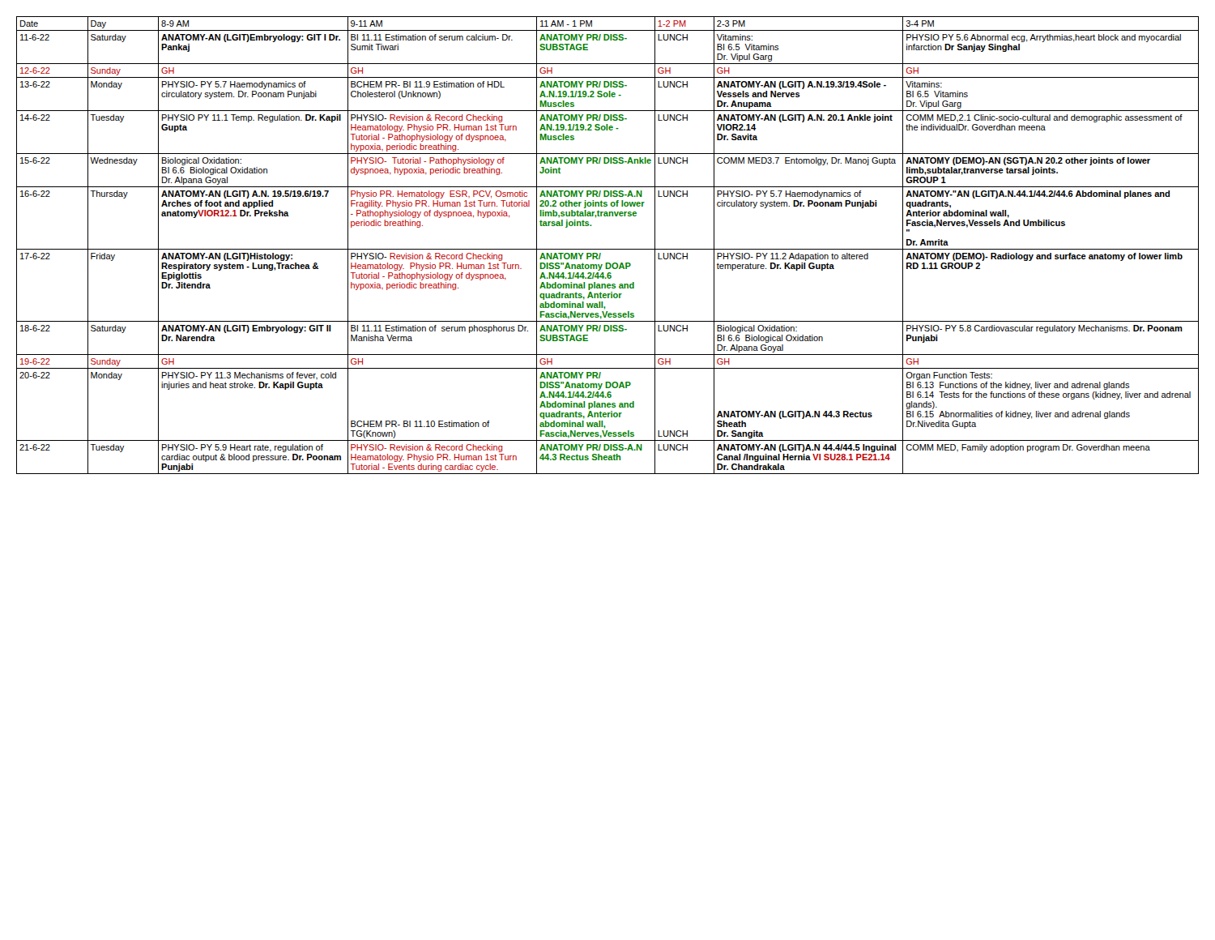| Date | Day | 8-9 AM | 9-11 AM | 11 AM - 1 PM | 1-2 PM | 2-3 PM | 3-4 PM |
| --- | --- | --- | --- | --- | --- | --- | --- |
| 11-6-22 | Saturday | ANATOMY-AN (LGIT)Embryology: GIT I Dr. Pankaj | BI 11.11 Estimation of serum calcium- Dr. Sumit Tiwari | ANATOMY PR/ DISS-SUBSTAGE | LUNCH | Vitamins: BI 6.5 Vitamins Dr. Vipul Garg | PHYSIO PY 5.6 Abnormal ecg, Arrythmias,heart block and myocardial infarction Dr Sanjay Singhal |
| 12-6-22 | Sunday | GH | GH | GH | GH | GH | GH |
| 13-6-22 | Monday | PHYSIO- PY 5.7 Haemodynamics of circulatory system. Dr. Poonam Punjabi | BCHEM PR- BI 11.9 Estimation of HDL Cholesterol (Unknown) | ANATOMY PR/ DISS-A.N.19.1/19.2 Sole - Muscles | LUNCH | ANATOMY-AN (LGIT) A.N.19.3/19.4Sole -Vessels and Nerves Dr. Anupama | Vitamins: BI 6.5 Vitamins Dr. Vipul Garg |
| 14-6-22 | Tuesday | PHYSIO PY 11.1 Temp. Regulation. Dr. Kapil Gupta | PHYSIO- Revision & Record Checking Heamatology. Physio PR. Human 1st Turn Tutorial - Pathophysiology of dyspnoea, hypoxia, periodic breathing. | ANATOMY PR/ DISS-AN.19.1/19.2 Sole - Muscles | LUNCH | ANATOMY-AN (LGIT) A.N. 20.1 Ankle joint VIOR2.14 Dr. Savita | COMM MED,2.1 Clinic-socio-cultural and demographic assessment of the individualDr. Goverdhan meena |
| 15-6-22 | Wednesday | Biological Oxidation: BI 6.6 Biological Oxidation Dr. Alpana Goyal | PHYSIO- Tutorial - Pathophysiology of dyspnoea, hypoxia, periodic breathing. | ANATOMY PR/ DISS-Ankle Joint | LUNCH | COMM MED3.7 Entomolgy, Dr. Manoj Gupta | ANATOMY (DEMO)-AN (SGT)A.N 20.2 other joints of lower limb,subtalar,tranverse tarsal joints. GROUP 1 |
| 16-6-22 | Thursday | ANATOMY-AN (LGIT) A.N. 19.5/19.6/19.7 Arches of foot and applied anatomy VIOR12.1 Dr. Preksha | Physio PR. Hematology ESR, PCV, Osmotic Fragility. Physio PR. Human 1st Turn. Tutorial - Pathophysiology of dyspnoea, hypoxia, periodic breathing. | ANATOMY PR/ DISS-A.N 20.2 other joints of lower limb,subtalar,tranverse tarsal joints. | LUNCH | PHYSIO- PY 5.7 Haemodynamics of circulatory system. Dr. Poonam Punjabi | ANATOMY-"AN (LGIT)A.N.44.1/44.2/44.6 Abdominal planes and quadrants, Anterior abdominal wall, Fascia,Nerves,Vessels And Umbilicus " Dr. Amrita |
| 17-6-22 | Friday | ANATOMY-AN (LGIT)Histology: Respiratory system - Lung,Trachea & Epiglottis Dr. Jitendra | PHYSIO- Revision & Record Checking Heamatology. Physio PR. Human 1st Turn. Tutorial - Pathophysiology of dyspnoea, hypoxia, periodic breathing. | ANATOMY PR/ DISS"Anatomy DOAP A.N44.1/44.2/44.6 Abdominal planes and quadrants, Anterior abdominal wall, Fascia,Nerves,Vessels | LUNCH | PHYSIO- PY 11.2 Adapation to altered temperature. Dr. Kapil Gupta | ANATOMY (DEMO)- Radiology and surface anatomy of lower limb RD 1.11 GROUP 2 |
| 18-6-22 | Saturday | ANATOMY-AN (LGIT) Embryology: GIT II Dr. Narendra | BI 11.11 Estimation of serum phosphorus Dr. Manisha Verma | ANATOMY PR/ DISS-SUBSTAGE | LUNCH | Biological Oxidation: BI 6.6 Biological Oxidation Dr. Alpana Goyal | PHYSIO- PY 5.8 Cardiovascular regulatory Mechanisms. Dr. Poonam Punjabi |
| 19-6-22 | Sunday | GH | GH | GH | GH | GH | GH |
| 20-6-22 | Monday | PHYSIO- PY 11.3 Mechanisms of fever, cold injuries and heat stroke. Dr. Kapil Gupta | BCHEM PR- BI 11.10 Estimation of TG(Known) | ANATOMY PR/ DISS"Anatomy DOAP A.N44.1/44.2/44.6 Abdominal planes and quadrants, Anterior abdominal wall, Fascia,Nerves,Vessels | LUNCH | ANATOMY-AN (LGIT)A.N 44.3 Rectus Sheath Dr. Sangita | Organ Function Tests: BI 6.13 Functions of the kidney, liver and adrenal glands BI 6.14 Tests for the functions of these organs (kidney, liver and adrenal glands). BI 6.15 Abnormalities of kidney, liver and adrenal glands Dr.Nivedita Gupta |
| 21-6-22 | Tuesday | PHYSIO- PY 5.9 Heart rate, regulation of cardiac output & blood pressure. Dr. Poonam Punjabi | PHYSIO- Revision & Record Checking Heamatology. Physio PR. Human 1st Turn Tutorial - Events during cardiac cycle. | ANATOMY PR/ DISS-A.N 44.3 Rectus Sheath | LUNCH | ANATOMY-AN (LGIT)A.N 44.4/44.5 Inguinal Canal /Inguinal Hernia VI SU28.1 PE21.14 Dr. Chandrakala | COMM MED, Family adoption program Dr. Goverdhan meena |